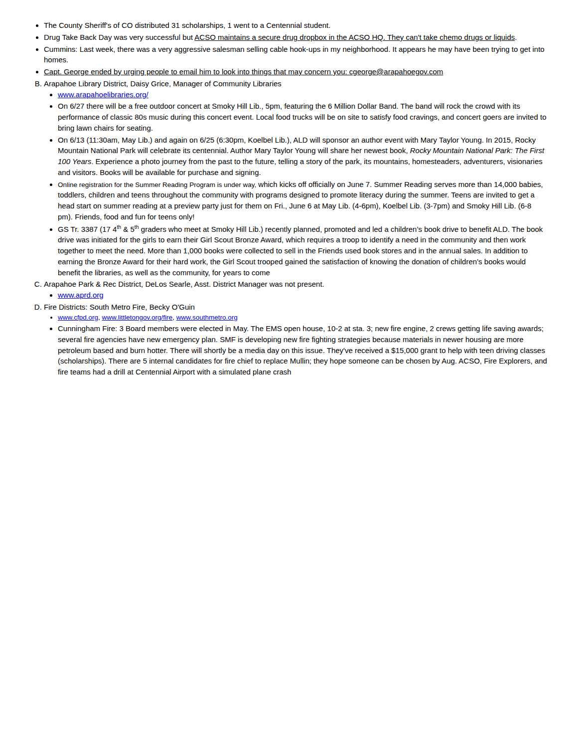The County Sheriff's of CO distributed 31 scholarships, 1 went to a Centennial student.
Drug Take Back Day was very successful but ACSO maintains a secure drug dropbox in the ACSO HQ. They can't take chemo drugs or liquids.
Cummins: Last week, there was a very aggressive salesman selling cable hook-ups in my neighborhood. It appears he may have been trying to get into homes.
Capt. George ended by urging people to email him to look into things that may concern you: cgeorge@arapahoegov.com
Arapahoe Library District, Daisy Grice, Manager of Community Libraries
www.arapahoelibraries.org/
On 6/27 there will be a free outdoor concert at Smoky Hill Lib., 5pm, featuring the 6 Million Dollar Band. The band will rock the crowd with its performance of classic 80s music during this concert event. Local food trucks will be on site to satisfy food cravings, and concert goers are invited to bring lawn chairs for seating.
On 6/13 (11:30am, May Lib.) and again on 6/25 (6:30pm, Koelbel Lib.), ALD will sponsor an author event with Mary Taylor Young. In 2015, Rocky Mountain National Park will celebrate its centennial. Author Mary Taylor Young will share her newest book, Rocky Mountain National Park: The First 100 Years. Experience a photo journey from the past to the future, telling a story of the park, its mountains, homesteaders, adventurers, visionaries and visitors. Books will be available for purchase and signing.
Online registration for the Summer Reading Program is under way, which kicks off officially on June 7. Summer Reading serves more than 14,000 babies, toddlers, children and teens throughout the community with programs designed to promote literacy during the summer. Teens are invited to get a head start on summer reading at a preview party just for them on Fri., June 6 at May Lib. (4-6pm), Koelbel Lib. (3-7pm) and Smoky Hill Lib. (6-8 pm). Friends, food and fun for teens only!
GS Tr. 3387 (17 4th & 5th graders who meet at Smoky Hill Lib.) recently planned, promoted and led a children’s book drive to benefit ALD. The book drive was initiated for the girls to earn their Girl Scout Bronze Award, which requires a troop to identify a need in the community and then work together to meet the need. More than 1,000 books were collected to sell in the Friends used book stores and in the annual sales. In addition to earning the Bronze Award for their hard work, the Girl Scout trooped gained the satisfaction of knowing the donation of children’s books would benefit the libraries, as well as the community, for years to come
Arapahoe Park & Rec District, DeLos Searle, Asst. District Manager was not present.
www.aprd.org
Fire Districts: South Metro Fire, Becky O'Guin
www.cfpd.org, www.littletongov.org/fire, www.southmetro.org
Cunningham Fire: 3 Board members were elected in May. The EMS open house, 10-2 at sta. 3; new fire engine, 2 crews getting life saving awards; several fire agencies have new emergency plan. SMF is developing new fire fighting strategies because materials in newer housing are more petroleum based and burn hotter. There will shortly be a media day on this issue. They've received a $15,000 grant to help with teen driving classes (scholarships). There are 5 internal candidates for fire chief to replace Mullin; they hope someone can be chosen by Aug. ACSO, Fire Explorers, and fire teams had a drill at Centennial Airport with a simulated plane crash